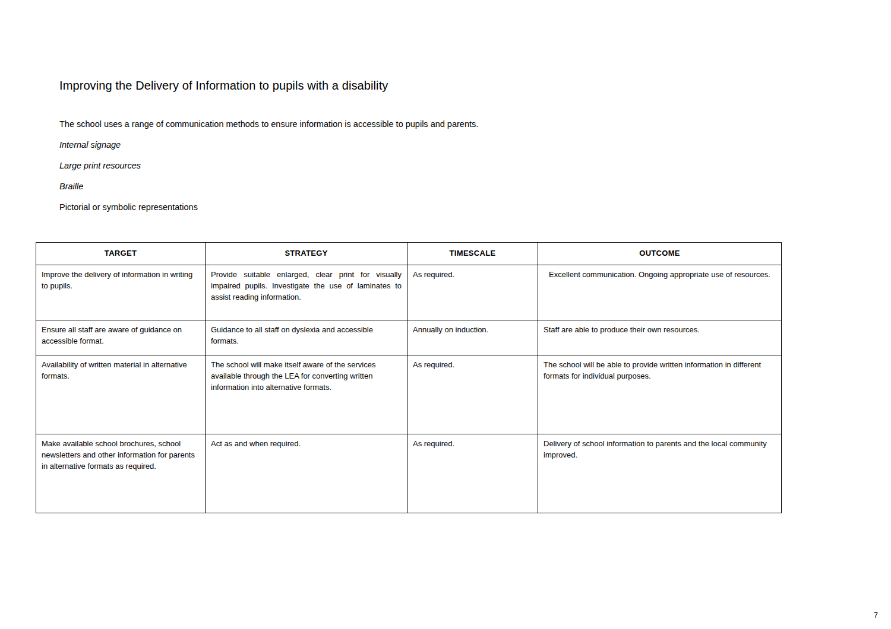Improving the Delivery of Information to pupils with a disability
The school uses a range of communication methods to ensure information is accessible to pupils and parents.
Internal signage
Large print resources
Braille
Pictorial or symbolic representations
| TARGET | STRATEGY | TIMESCALE | OUTCOME |
| --- | --- | --- | --- |
| Improve the delivery of information in writing to pupils. | Provide suitable enlarged, clear print for visually impaired pupils. Investigate the use of laminates to assist reading information. | As required. | Excellent communication. Ongoing appropriate use of resources. |
| Ensure all staff are aware of guidance on accessible format. | Guidance to all staff on dyslexia and accessible formats. | Annually on induction. | Staff are able to produce their own resources. |
| Availability of written material in alternative formats. | The school will make itself aware of the services available through the LEA for converting written information into alternative formats. | As required. | The school will be able to provide written information in different formats for individual purposes. |
| Make available school brochures, school newsletters and other information for parents in alternative formats as required. | Act as and when required. | As required. | Delivery of school information to parents and the local community improved. |
7